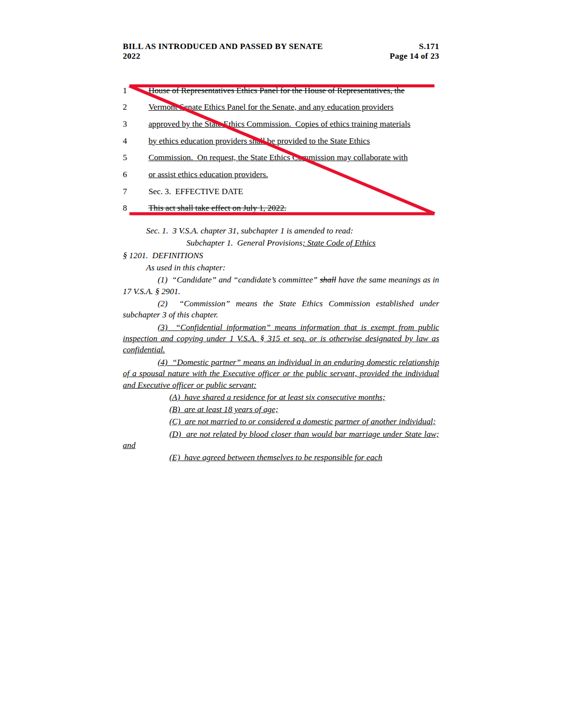BILL AS INTRODUCED AND PASSED BY SENATE 2022
S.171 Page 14 of 23
House of Representatives Ethics Panel for the House of Representatives, the
Vermont Senate Ethics Panel for the Senate, and any education providers
approved by the State Ethics Commission. Copies of ethics training materials
by ethics education providers shall be provided to the State Ethics
Commission. On request, the State Ethics Commission may collaborate with
or assist ethics education providers.
Sec. 3. EFFECTIVE DATE
This act shall take effect on July 1, 2022.
Sec. 1. 3 V.S.A. chapter 31, subchapter 1 is amended to read:
Subchapter 1. General Provisions; State Code of Ethics
§ 1201. DEFINITIONS
As used in this chapter:
(1) “Candidate” and “candidate’s committee” shall have the same meanings as in 17 V.S.A. § 2901.
(2) “Commission” means the State Ethics Commission established under subchapter 3 of this chapter.
(3) “Confidential information” means information that is exempt from public inspection and copying under 1 V.S.A. § 315 et seq. or is otherwise designated by law as confidential.
(4) “Domestic partner” means an individual in an enduring domestic relationship of a spousal nature with the Executive officer or the public servant, provided the individual and Executive officer or public servant:
(A) have shared a residence for at least six consecutive months;
(B) are at least 18 years of age;
(C) are not married to or considered a domestic partner of another individual;
(D) are not related by blood closer than would bar marriage under State law; and
(E) have agreed between themselves to be responsible for each